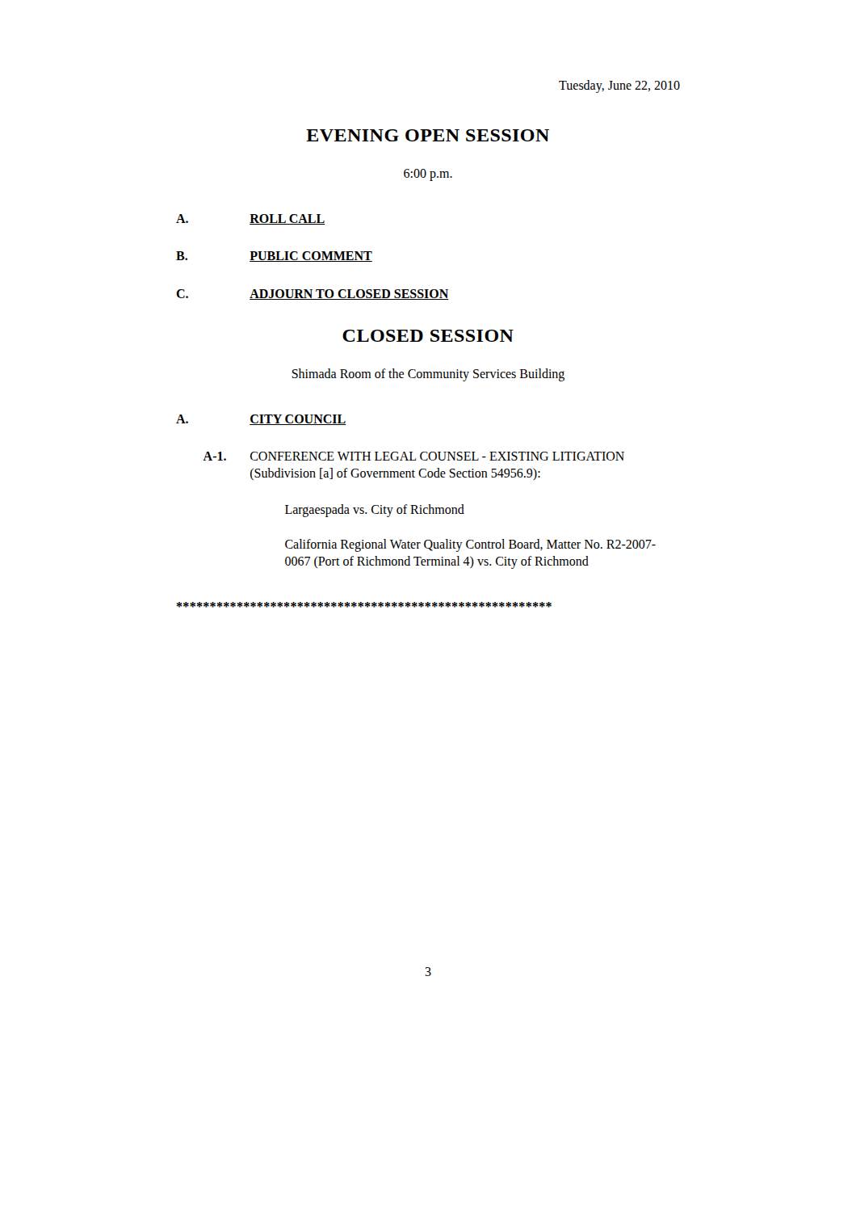Tuesday, June 22, 2010
EVENING OPEN SESSION
6:00 p.m.
A.
ROLL CALL
B.
PUBLIC COMMENT
C.
ADJOURN TO CLOSED SESSION
CLOSED SESSION
Shimada Room of the Community Services Building
A.
CITY COUNCIL
A-1.
CONFERENCE WITH LEGAL COUNSEL - EXISTING LITIGATION (Subdivision [a] of Government Code Section 54956.9):
Largaespada vs. City of Richmond
California Regional Water Quality Control Board, Matter No. R2-2007-0067 (Port of Richmond Terminal 4) vs. City of Richmond
********************************************************
3